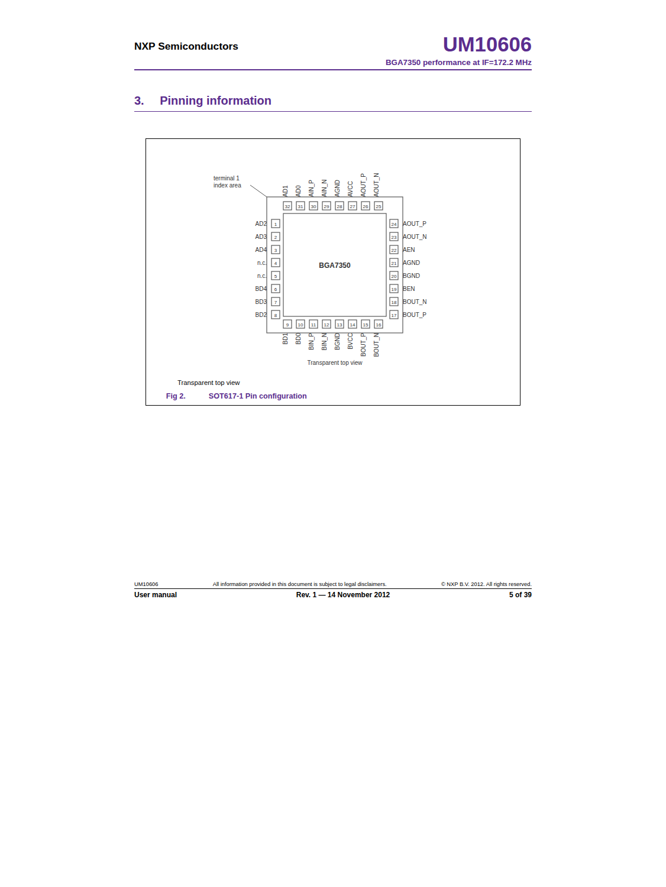NXP Semiconductors
UM10606
BGA7350 performance at IF=172.2 MHz
3. Pinning information
terminal 1 index area BGA7350 32 AD1 31 AD0 30 AIN_P 29 AIN_N 28 AGND 27 AVCC 26 AOUT_P 25 AOUT_N 1 AD2 2 AD3 3 AD4 4 n.c. 5 n.c. 6 BD4 7 BD3 8 BD2 24 AOUT_P 23 AOUT_N 22 AEN 21 AGND 20 BGND 19 BEN 18 BOUT_N 17 BOUT_P 9 BD1 10 BD0 11 BIN_P 12 BIN_N 13 BGND 14 BVCC 15 BOUT_P 16 BOUT_N Transparent top view
Transparent top view
Fig 2. SOT617-1 Pin configuration
UM10606 All information provided in this document is subject to legal disclaimers. © NXP B.V. 2012. All rights reserved.
User manual Rev. 1 — 14 November 2012 5 of 39